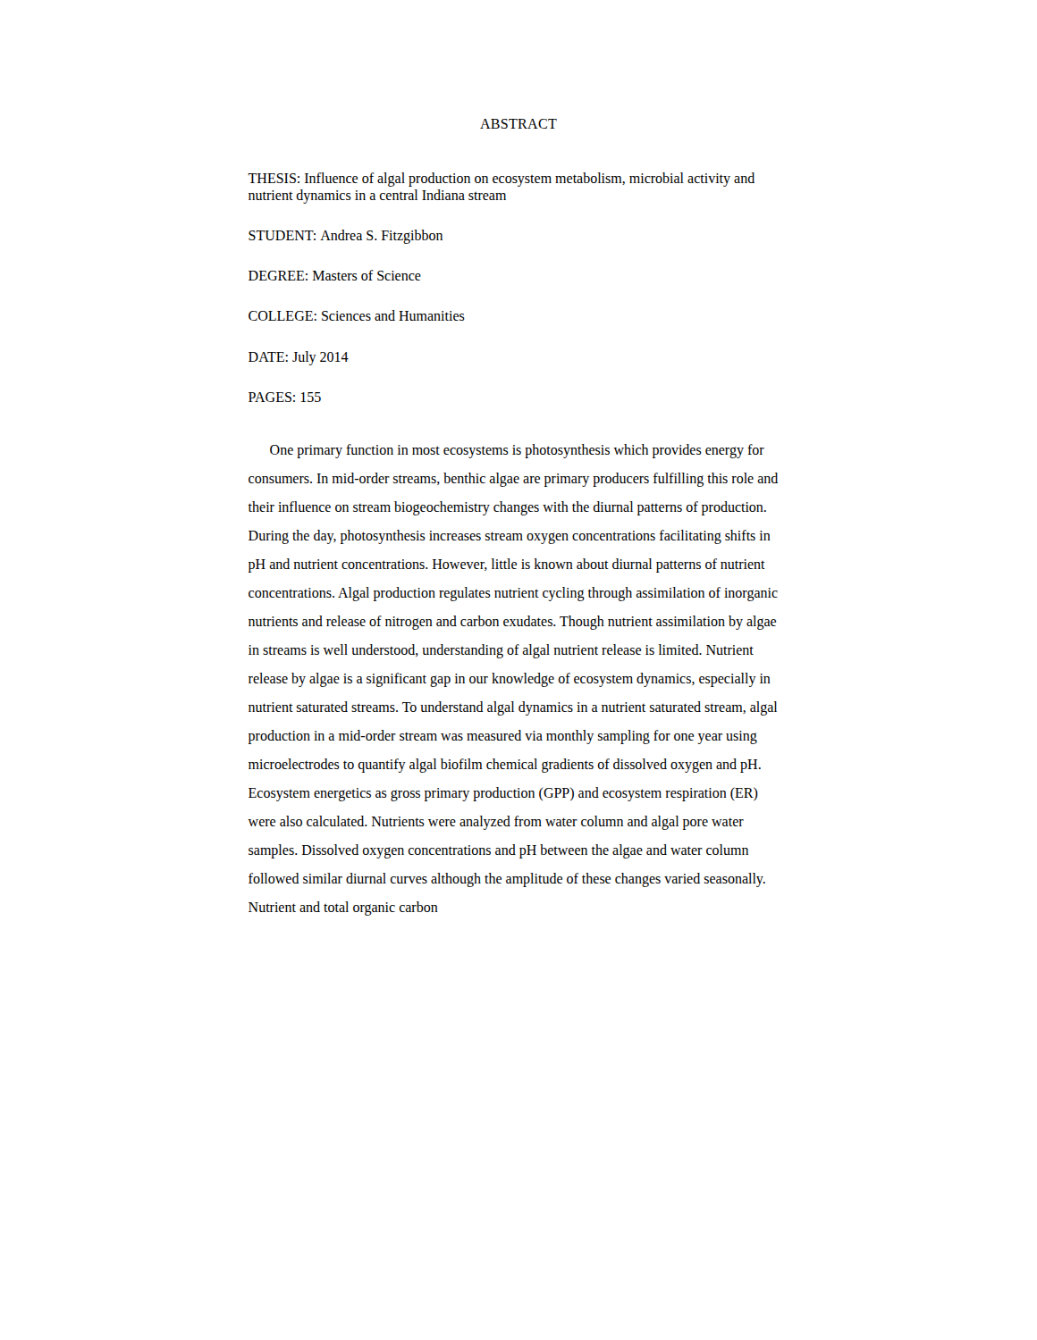ABSTRACT
THESIS
Influence of algal production on ecosystem metabolism, microbial activity and nutrient dynamics in a central Indiana stream
STUDENT
Andrea S. Fitzgibbon
DEGREE
Masters of Science
COLLEGE
Sciences and Humanities
DATE
July 2014
PAGES
155
One primary function in most ecosystems is photosynthesis which provides energy for consumers. In mid-order streams, benthic algae are primary producers fulfilling this role and their influence on stream biogeochemistry changes with the diurnal patterns of production. During the day, photosynthesis increases stream oxygen concentrations facilitating shifts in pH and nutrient concentrations. However, little is known about diurnal patterns of nutrient concentrations. Algal production regulates nutrient cycling through assimilation of inorganic nutrients and release of nitrogen and carbon exudates. Though nutrient assimilation by algae in streams is well understood, understanding of algal nutrient release is limited. Nutrient release by algae is a significant gap in our knowledge of ecosystem dynamics, especially in nutrient saturated streams. To understand algal dynamics in a nutrient saturated stream, algal production in a mid-order stream was measured via monthly sampling for one year using microelectrodes to quantify algal biofilm chemical gradients of dissolved oxygen and pH. Ecosystem energetics as gross primary production (GPP) and ecosystem respiration (ER) were also calculated. Nutrients were analyzed from water column and algal pore water samples. Dissolved oxygen concentrations and pH between the algae and water column followed similar diurnal curves although the amplitude of these changes varied seasonally. Nutrient and total organic carbon